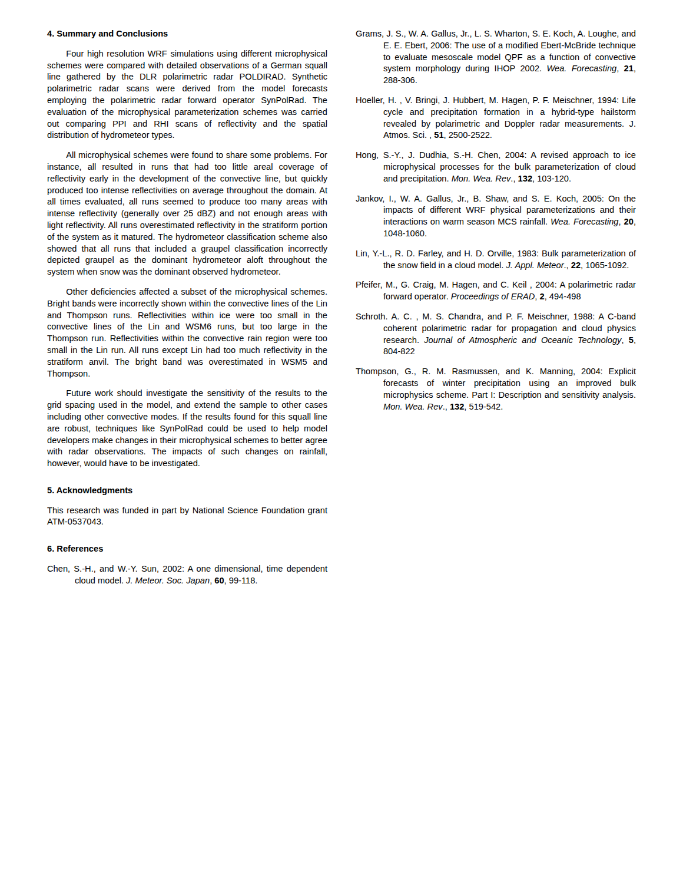4. Summary and Conclusions
Four high resolution WRF simulations using different microphysical schemes were compared with detailed observations of a German squall line gathered by the DLR polarimetric radar POLDIRAD. Synthetic polarimetric radar scans were derived from the model forecasts employing the polarimetric radar forward operator SynPolRad. The evaluation of the microphysical parameterization schemes was carried out comparing PPI and RHI scans of reflectivity and the spatial distribution of hydrometeor types.
All microphysical schemes were found to share some problems. For instance, all resulted in runs that had too little areal coverage of reflectivity early in the development of the convective line, but quickly produced too intense reflectivities on average throughout the domain. At all times evaluated, all runs seemed to produce too many areas with intense reflectivity (generally over 25 dBZ) and not enough areas with light reflectivity. All runs overestimated reflectivity in the stratiform portion of the system as it matured. The hydrometeor classification scheme also showed that all runs that included a graupel classification incorrectly depicted graupel as the dominant hydrometeor aloft throughout the system when snow was the dominant observed hydrometeor.
Other deficiencies affected a subset of the microphysical schemes. Bright bands were incorrectly shown within the convective lines of the Lin and Thompson runs. Reflectivities within ice were too small in the convective lines of the Lin and WSM6 runs, but too large in the Thompson run. Reflectivities within the convective rain region were too small in the Lin run. All runs except Lin had too much reflectivity in the stratiform anvil. The bright band was overestimated in WSM5 and Thompson.
Future work should investigate the sensitivity of the results to the grid spacing used in the model, and extend the sample to other cases including other convective modes. If the results found for this squall line are robust, techniques like SynPolRad could be used to help model developers make changes in their microphysical schemes to better agree with radar observations. The impacts of such changes on rainfall, however, would have to be investigated.
5. Acknowledgments
This research was funded in part by National Science Foundation grant ATM-0537043.
6. References
Chen, S.-H., and W.-Y. Sun, 2002: A one dimensional, time dependent cloud model. J. Meteor. Soc. Japan, 60, 99-118.
Grams, J. S., W. A. Gallus, Jr., L. S. Wharton, S. E. Koch, A. Loughe, and E. E. Ebert, 2006: The use of a modified Ebert-McBride technique to evaluate mesoscale model QPF as a function of convective system morphology during IHOP 2002. Wea. Forecasting, 21, 288-306.
Hoeller, H. , V. Bringi, J. Hubbert, M. Hagen, P. F. Meischner, 1994: Life cycle and precipitation formation in a hybrid-type hailstorm revealed by polarimetric and Doppler radar measurements. J. Atmos. Sci. , 51, 2500-2522.
Hong, S.-Y., J. Dudhia, S.-H. Chen, 2004: A revised approach to ice microphysical processes for the bulk parameterization of cloud and precipitation. Mon. Wea. Rev., 132, 103-120.
Jankov, I., W. A. Gallus, Jr., B. Shaw, and S. E. Koch, 2005: On the impacts of different WRF physical parameterizations and their interactions on warm season MCS rainfall. Wea. Forecasting, 20, 1048-1060.
Lin, Y.-L., R. D. Farley, and H. D. Orville, 1983: Bulk parameterization of the snow field in a cloud model. J. Appl. Meteor., 22, 1065-1092.
Pfeifer, M., G. Craig, M. Hagen, and C. Keil , 2004: A polarimetric radar forward operator. Proceedings of ERAD, 2, 494-498
Schroth. A. C. , M. S. Chandra, and P. F. Meischner, 1988: A C-band coherent polarimetric radar for propagation and cloud physics research. Journal of Atmospheric and Oceanic Technology, 5, 804-822
Thompson, G., R. M. Rasmussen, and K. Manning, 2004: Explicit forecasts of winter precipitation using an improved bulk microphysics scheme. Part I: Description and sensitivity analysis. Mon. Wea. Rev., 132, 519-542.